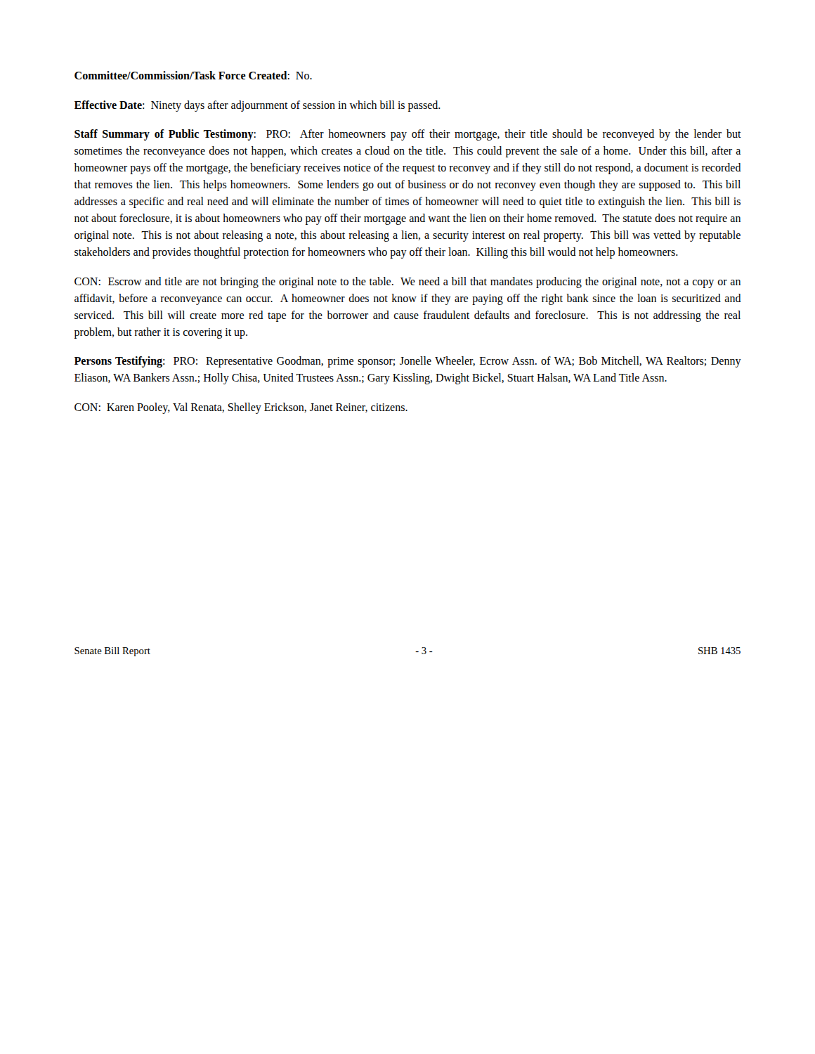Committee/Commission/Task Force Created: No.
Effective Date: Ninety days after adjournment of session in which bill is passed.
Staff Summary of Public Testimony: PRO: After homeowners pay off their mortgage, their title should be reconveyed by the lender but sometimes the reconveyance does not happen, which creates a cloud on the title. This could prevent the sale of a home. Under this bill, after a homeowner pays off the mortgage, the beneficiary receives notice of the request to reconvey and if they still do not respond, a document is recorded that removes the lien. This helps homeowners. Some lenders go out of business or do not reconvey even though they are supposed to. This bill addresses a specific and real need and will eliminate the number of times of homeowner will need to quiet title to extinguish the lien. This bill is not about foreclosure, it is about homeowners who pay off their mortgage and want the lien on their home removed. The statute does not require an original note. This is not about releasing a note, this about releasing a lien, a security interest on real property. This bill was vetted by reputable stakeholders and provides thoughtful protection for homeowners who pay off their loan. Killing this bill would not help homeowners.
CON: Escrow and title are not bringing the original note to the table. We need a bill that mandates producing the original note, not a copy or an affidavit, before a reconveyance can occur. A homeowner does not know if they are paying off the right bank since the loan is securitized and serviced. This bill will create more red tape for the borrower and cause fraudulent defaults and foreclosure. This is not addressing the real problem, but rather it is covering it up.
Persons Testifying: PRO: Representative Goodman, prime sponsor; Jonelle Wheeler, Ecrow Assn. of WA; Bob Mitchell, WA Realtors; Denny Eliason, WA Bankers Assn.; Holly Chisa, United Trustees Assn.; Gary Kissling, Dwight Bickel, Stuart Halsan, WA Land Title Assn.
CON: Karen Pooley, Val Renata, Shelley Erickson, Janet Reiner, citizens.
Senate Bill Report
- 3 -
SHB 1435